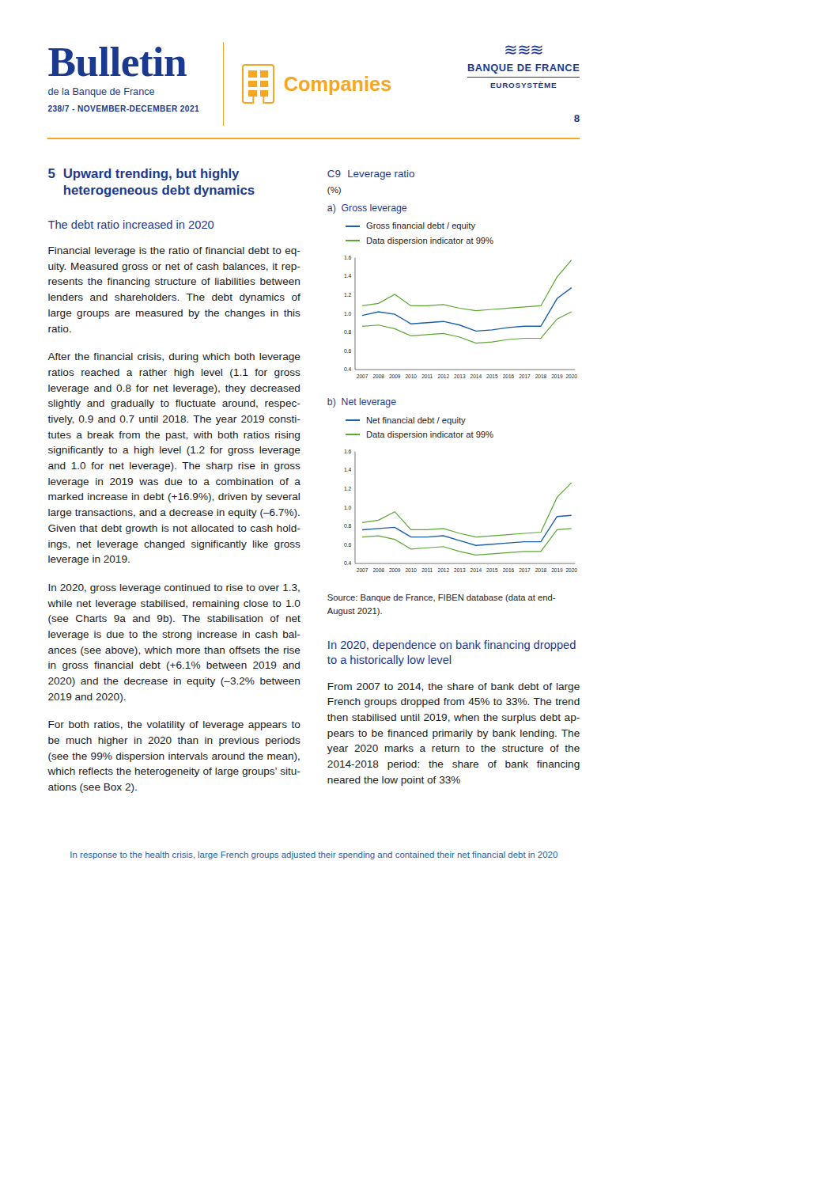Bulletin
de la Banque de France
238/7 - NOVEMBER-DECEMBER 2021
Companies
≋≋≋
BANQUE DE FRANCE
EUROSYSTÈME
8
5 Upward trending, but highly heterogeneous debt dynamics
The debt ratio increased in 2020
Financial leverage is the ratio of financial debt to equity. Measured gross or net of cash balances, it represents the financing structure of liabilities between lenders and shareholders. The debt dynamics of large groups are measured by the changes in this ratio.
After the financial crisis, during which both leverage ratios reached a rather high level (1.1 for gross leverage and 0.8 for net leverage), they decreased slightly and gradually to fluctuate around, respectively, 0.9 and 0.7 until 2018. The year 2019 constitutes a break from the past, with both ratios rising significantly to a high level (1.2 for gross leverage and 1.0 for net leverage). The sharp rise in gross leverage in 2019 was due to a combination of a marked increase in debt (+16.9%), driven by several large transactions, and a decrease in equity (–6.7%). Given that debt growth is not allocated to cash holdings, net leverage changed significantly like gross leverage in 2019.
In 2020, gross leverage continued to rise to over 1.3, while net leverage stabilised, remaining close to 1.0 (see Charts 9a and 9b). The stabilisation of net leverage is due to the strong increase in cash balances (see above), which more than offsets the rise in gross financial debt (+6.1% between 2019 and 2020) and the decrease in equity (–3.2% between 2019 and 2020).
For both ratios, the volatility of leverage appears to be much higher in 2020 than in previous periods (see the 99% dispersion intervals around the mean), which reflects the heterogeneity of large groups’ situations (see Box 2).
C9 Leverage ratio
(%)
a) Gross leverage
Gross financial debt / equity
Data dispersion indicator at 99%
1.6 1.4 1.2 1.0 0.8 0.6 0.4 2007 2008 2009 2010 2011 2012 2013 2014 2015 2016 2017 2018 2019 2020
b) Net leverage
Net financial debt / equity
Data dispersion indicator at 99%
1.6 1.4 1.2 1.0 0.8 0.6 0.4 2007 2008 2009 2010 2011 2012 2013 2014 2015 2016 2017 2018 2019 2020
Source: Banque de France, FIBEN database (data at end-August 2021).
In 2020, dependence on bank financing dropped to a historically low level
From 2007 to 2014, the share of bank debt of large French groups dropped from 45% to 33%. The trend then stabilised until 2019, when the surplus debt appears to be financed primarily by bank lending. The year 2020 marks a return to the structure of the 2014-2018 period: the share of bank financing neared the low point of 33%
In response to the health crisis, large French groups adjusted their spending and contained their net financial debt in 2020